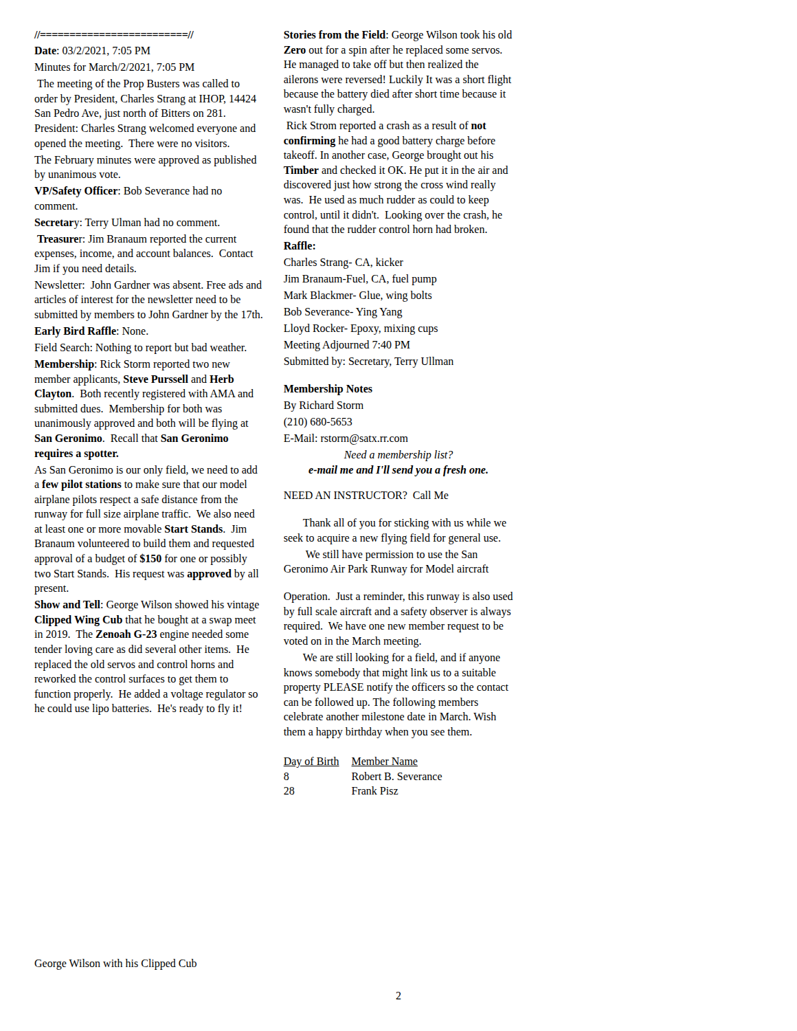//=========================//
Date: 03/2/2021, 7:05 PM
Minutes for March/2/2021, 7:05 PM
The meeting of the Prop Busters was called to order by President, Charles Strang at IHOP, 14424 San Pedro Ave, just north of Bitters on 281. President: Charles Strang welcomed everyone and opened the meeting. There were no visitors.
The February minutes were approved as published by unanimous vote.
VP/Safety Officer: Bob Severance had no comment.
Secretary: Terry Ulman had no comment.
Treasurer: Jim Branaum reported the current expenses, income, and account balances. Contact Jim if you need details.
Newsletter: John Gardner was absent. Free ads and articles of interest for the newsletter need to be submitted by members to John Gardner by the 17th.
Early Bird Raffle: None.
Field Search: Nothing to report but bad weather.
Membership: Rick Storm reported two new member applicants, Steve Purssell and Herb Clayton. Both recently registered with AMA and submitted dues. Membership for both was unanimously approved and both will be flying at San Geronimo. Recall that San Geronimo requires a spotter.
As San Geronimo is our only field, we need to add a few pilot stations to make sure that our model airplane pilots respect a safe distance from the runway for full size airplane traffic. We also need at least one or more movable Start Stands. Jim Branaum volunteered to build them and requested approval of a budget of $150 for one or possibly two Start Stands. His request was approved by all present.
Show and Tell: George Wilson showed his vintage Clipped Wing Cub that he bought at a swap meet in 2019. The Zenoah G-23 engine needed some tender loving care as did several other items. He replaced the old servos and control horns and reworked the control surfaces to get them to function properly. He added a voltage regulator so he could use lipo batteries. He's ready to fly it!
George Wilson with his Clipped Cub
Stories from the Field: George Wilson took his old Zero out for a spin after he replaced some servos. He managed to take off but then realized the ailerons were reversed! Luckily It was a short flight because the battery died after short time because it wasn't fully charged.
Rick Strom reported a crash as a result of not confirming he had a good battery charge before takeoff. In another case, George brought out his Timber and checked it OK. He put it in the air and discovered just how strong the cross wind really was. He used as much rudder as could to keep control, until it didn't. Looking over the crash, he found that the rudder control horn had broken.
Raffle:
Charles Strang- CA, kicker
Jim Branaum-Fuel, CA, fuel pump
Mark Blackmer- Glue, wing bolts
Bob Severance- Ying Yang
Lloyd Rocker- Epoxy, mixing cups
Meeting Adjourned 7:40 PM
Submitted by: Secretary, Terry Ullman
Membership Notes
By Richard Storm
(210) 680-5653
E-Mail: rstorm@satx.rr.com
Need a membership list?
e-mail me and I'll send you a fresh one.
NEED AN INSTRUCTOR? Call Me
Thank all of you for sticking with us while we seek to acquire a new flying field for general use.
We still have permission to use the San Geronimo Air Park Runway for Model aircraft
Operation. Just a reminder, this runway is also used by full scale aircraft and a safety observer is always required. We have one new member request to be voted on in the March meeting.
We are still looking for a field, and if anyone knows somebody that might link us to a suitable property PLEASE notify the officers so the contact can be followed up. The following members celebrate another milestone date in March. Wish them a happy birthday when you see them.
| Day of Birth | Member Name |
| 8 | Robert B. Severance |
| 28 | Frank Pisz |
2